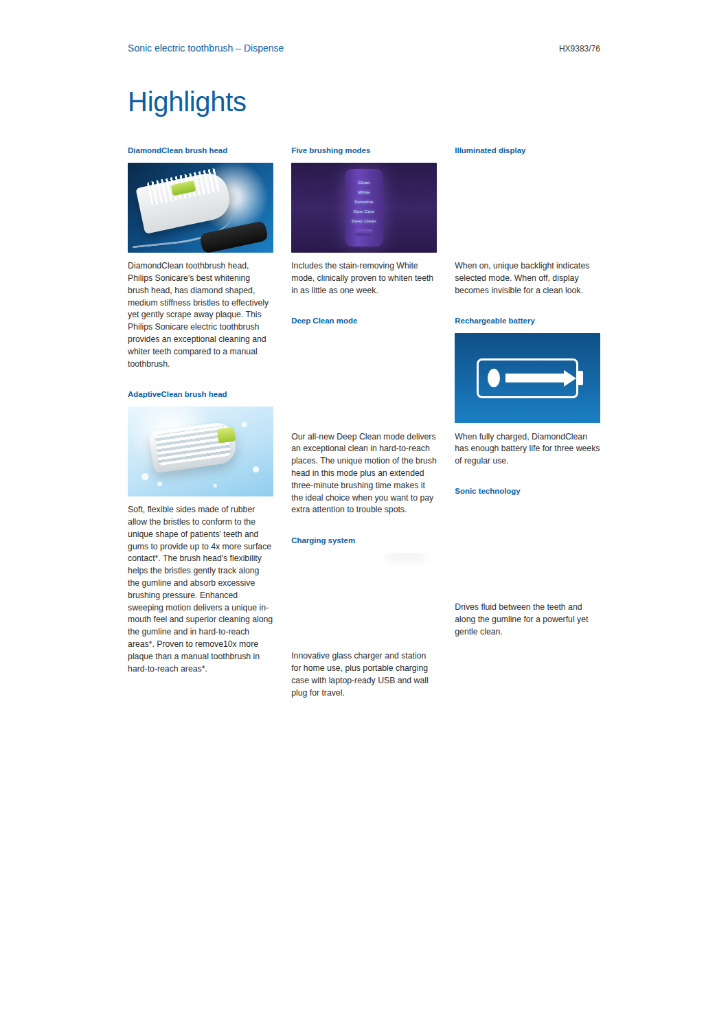Sonic electric toothbrush – Dispense
HX9383/76
Highlights
DiamondClean brush head
DiamondClean toothbrush head, Philips Sonicare's best whitening brush head, has diamond shaped, medium stiffness bristles to effectively yet gently scrape away plaque. This Philips Sonicare electric toothbrush provides an exceptional cleaning and whiter teeth compared to a manual toothbrush.
AdaptiveClean brush head
Soft, flexible sides made of rubber allow the bristles to conform to the unique shape of patients' teeth and gums to provide up to 4x more surface contact*. The brush head's flexibility helps the bristles gently track along the gumline and absorb excessive brushing pressure. Enhanced sweeping motion delivers a unique in-mouth feel and superior cleaning along the gumline and in hard-to-reach areas*. Proven to remove10x more plaque than a manual toothbrush in hard-to-reach areas*.
Five brushing modes
Clean
White
Sensitive
Gum Care
Deep Clean
Includes the stain-removing White mode, clinically proven to whiten teeth in as little as one week.
Deep Clean mode
Clean
White
Sensitive
Gum Care
Deep Clean
Our all-new Deep Clean mode delivers an exceptional clean in hard-to-reach places. The unique motion of the brush head in this mode plus an extended three-minute brushing time makes it the ideal choice when you want to pay extra attention to trouble spots.
Charging system
Innovative glass charger and station for home use, plus portable charging case with laptop-ready USB and wall plug for travel.
Illuminated display
MODE
When on, unique backlight indicates selected mode. When off, display becomes invisible for a clean look.
Rechargeable battery
When fully charged, DiamondClean has enough battery life for three weeks of regular use.
Sonic technology
Drives fluid between the teeth and along the gumline for a powerful yet gentle clean.